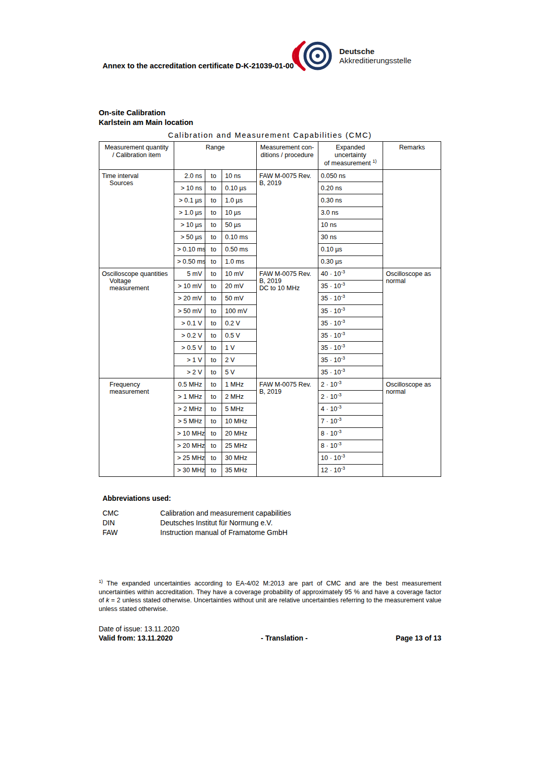Deutsche
Akkreditierungsstelle
Annex to the accreditation certificate D-K-21039-01-00
On-site Calibration
Karlstein am Main location
Calibration and Measurement Capabilities (CMC)
| Measurement quantity / Calibration item | Range | Measurement con- ditions / procedure | Expanded uncertainty of measurement 1) | Remarks |
| --- | --- | --- | --- | --- |
| Time interval Sources | 2.0 ns | to | 10 ns | FAW M-0075 Rev. B, 2019 | 0.050 ns | |
| > 10 ns | to | 0.10 µs | 0.20 ns |
| > 0.1 µs | to | 1.0 µs | 0.30 ns |
| > 1.0 µs | to | 10 µs | 3.0 ns |
| > 10 µs | to | 50 µs | 10 ns |
| > 50 µs | to | 0.10 ms | 30 ns |
| > 0.10 ms | to | 0.50 ms | 0.10 µs |
| > 0.50 ms | to | 1.0 ms | 0.30 µs |
| Oscilloscope quantities Voltage measurement | 5 mV | to | 10 mV | FAW M-0075 Rev. B, 2019 DC to 10 MHz | 40 · 10 -3 | Oscilloscope as normal |
| > 10 mV | to | 20 mV | 35 · 10 -3 |
| > 20 mV | to | 50 mV | 35 · 10 -3 |
| > 50 mV | to | 100 mV | 35 · 10 -3 |
| > 0.1 V | to | 0.2 V | 35 · 10 -3 |
| > 0.2 V | to | 0.5 V | 35 · 10 -3 |
| > 0.5 V | to | 1 V | 35 · 10 -3 |
| > 1 V | to | 2 V | 35 · 10 -3 |
| > 2 V | to | 5 V | 35 · 10 -3 |
| Frequency measurement | 0.5 MHz | to | 1 MHz | FAW M-0075 Rev. B, 2019 | 2 · 10 -3 | Oscilloscope as normal |
| > 1 MHz | to | 2 MHz | 2 · 10 -3 |
| > 2 MHz | to | 5 MHz | 4 · 10 -3 |
| > 5 MHz | to | 10 MHz | 7 · 10 -3 |
| > 10 MHz | to | 20 MHz | 8 · 10 -3 |
| > 20 MHz | to | 25 MHz | 8 · 10 -3 |
| > 25 MHz | to | 30 MHz | 10 · 10 -3 |
| > 30 MHz | to | 35 MHz | 12 · 10 -3 |
Abbreviations used:
| CMC | Calibration and measurement capabilities |
| DIN | Deutsches Institut für Normung e.V. |
| FAW | Instruction manual of Framatome GmbH |
1) The expanded uncertainties according to EA-4/02 M:2013 are part of CMC and are the best measurement uncertainties within accreditation. They have a coverage probability of approximately 95 % and have a coverage factor of k = 2 unless stated otherwise. Uncertainties without unit are relative uncertainties referring to the measurement value unless stated otherwise.
Date of issue: 13.11.2020
Valid from: 13.11.2020
- Translation -
Page 13 of 13